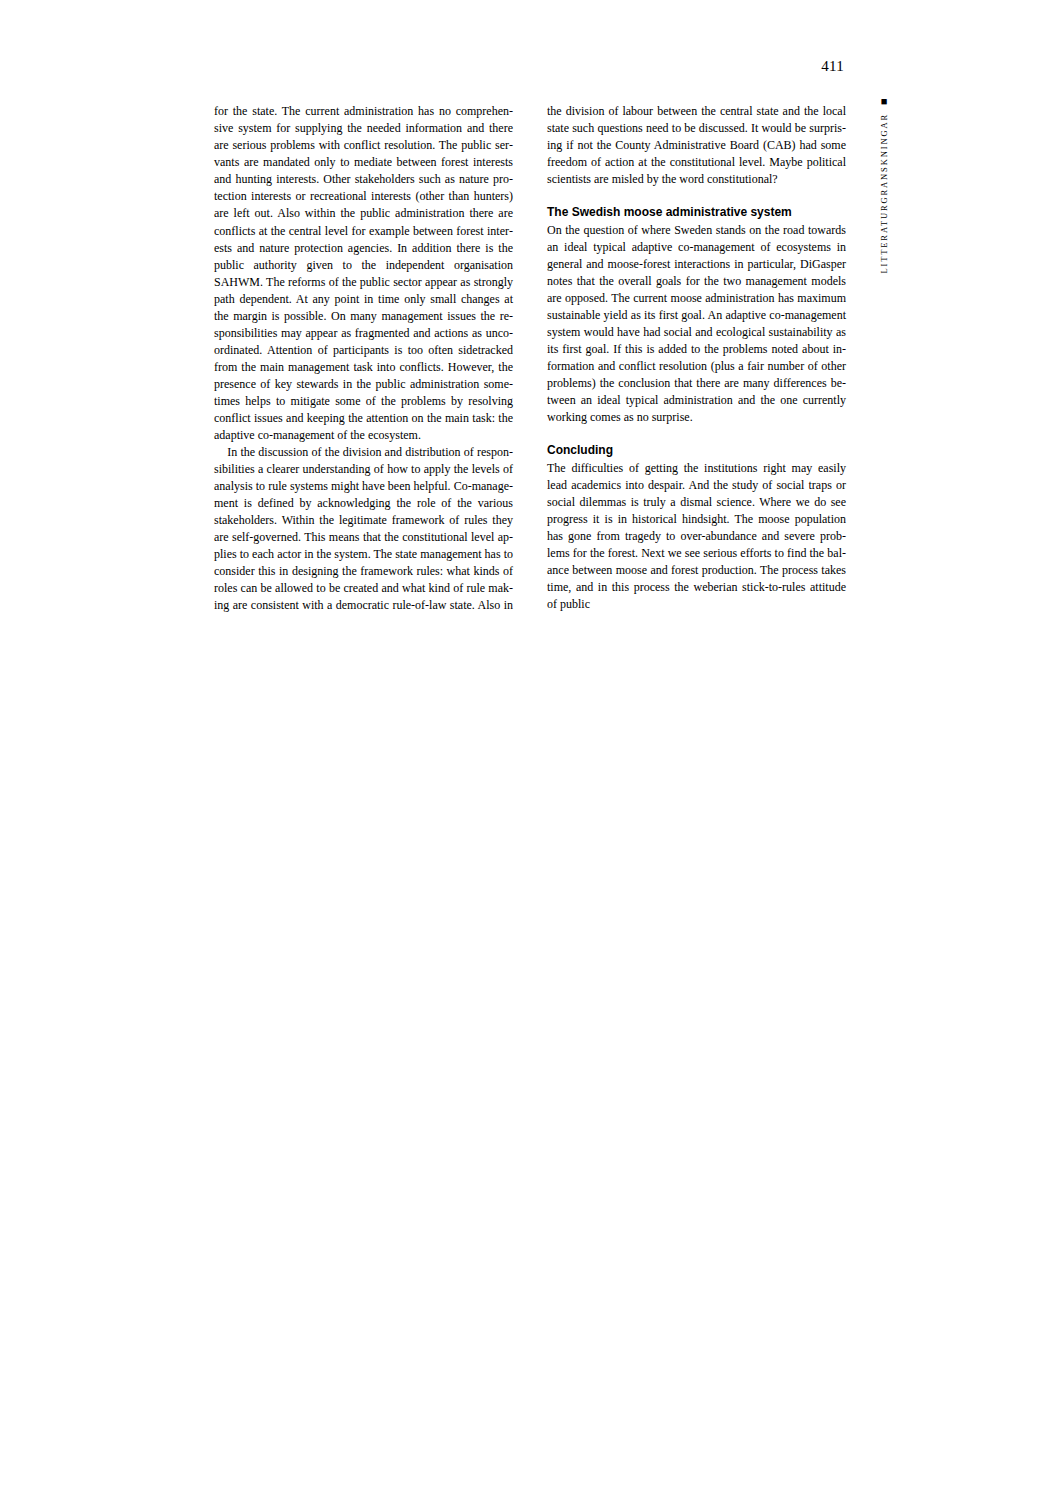411
■ Litteraturgranskningar
for the state. The current administration has no comprehensive system for supplying the needed information and there are serious problems with conflict resolution. The public servants are mandated only to mediate between forest interests and hunting interests. Other stakeholders such as nature protection interests or recreational interests (other than hunters) are left out. Also within the public administration there are conflicts at the central level for example between forest interests and nature protection agencies. In addition there is the public authority given to the independent organisation SAHWM. The reforms of the public sector appear as strongly path dependent. At any point in time only small changes at the margin is possible. On many management issues the responsibilities may appear as fragmented and actions as uncoordinated. Attention of participants is too often sidetracked from the main management task into conflicts. However, the presence of key stewards in the public administration sometimes helps to mitigate some of the problems by resolving conflict issues and keeping the attention on the main task: the adaptive co-management of the ecosystem.
In the discussion of the division and distribution of responsibilities a clearer understanding of how to apply the levels of analysis to rule systems might have been helpful. Co-management is defined by acknowledging the role of the various stakeholders. Within the legitimate framework of rules they are self-governed. This means that the constitutional level applies to each actor in the system. The state management has to consider this in designing the framework rules: what kinds of roles can be allowed to be created and what kind of rule making are consistent with a democratic rule-of-law state. Also in the division of labour between the central state and the local state such questions need to be discussed. It would be surprising if not the County Administrative Board (CAB) had some freedom of action at the constitutional level. Maybe political scientists are misled by the word constitutional?
The Swedish moose administrative system
On the question of where Sweden stands on the road towards an ideal typical adaptive co-management of ecosystems in general and moose-forest interactions in particular, DiGasper notes that the overall goals for the two management models are opposed. The current moose administration has maximum sustainable yield as its first goal. An adaptive co-management system would have had social and ecological sustainability as its first goal. If this is added to the problems noted about information and conflict resolution (plus a fair number of other problems) the conclusion that there are many differences between an ideal typical administration and the one currently working comes as no surprise.
Concluding
The difficulties of getting the institutions right may easily lead academics into despair. And the study of social traps or social dilemmas is truly a dismal science. Where we do see progress it is in historical hindsight. The moose population has gone from tragedy to over-abundance and severe problems for the forest. Next we see serious efforts to find the balance between moose and forest production. The process takes time, and in this process the weberian stick-to-rules attitude of public